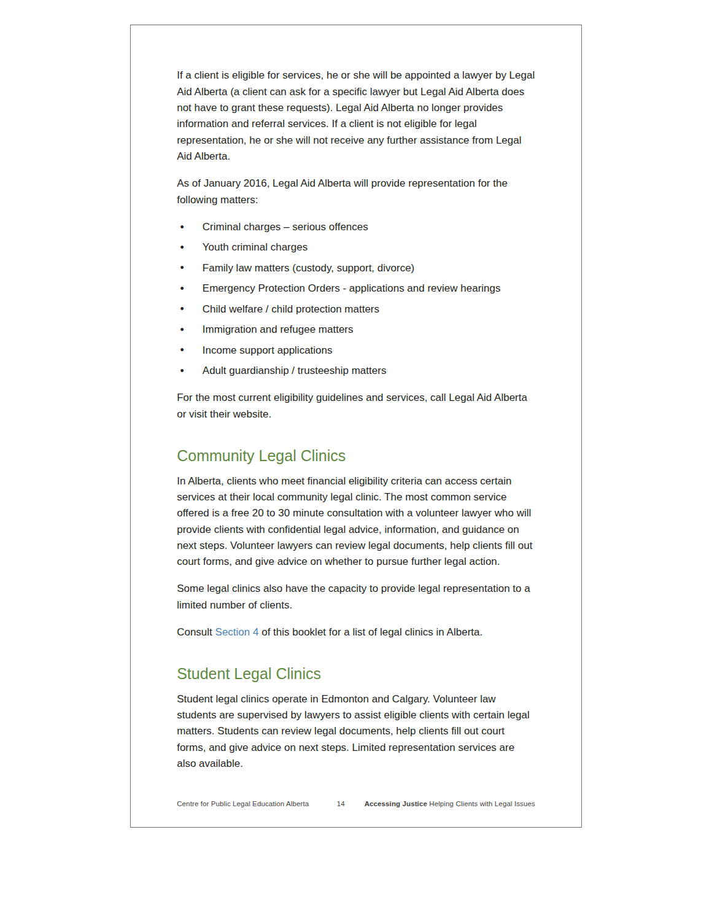If a client is eligible for services, he or she will be appointed a lawyer by Legal Aid Alberta (a client can ask for a specific lawyer but Legal Aid Alberta does not have to grant these requests). Legal Aid Alberta no longer provides information and referral services. If a client is not eligible for legal representation, he or she will not receive any further assistance from Legal Aid Alberta.
As of January 2016, Legal Aid Alberta will provide representation for the following matters:
Criminal charges – serious offences
Youth criminal charges
Family law matters (custody, support, divorce)
Emergency Protection Orders - applications and review hearings
Child welfare / child protection matters
Immigration and refugee matters
Income support applications
Adult guardianship / trusteeship matters
For the most current eligibility guidelines and services, call Legal Aid Alberta or visit their website.
Community Legal Clinics
In Alberta, clients who meet financial eligibility criteria can access certain services at their local community legal clinic. The most common service offered is a free 20 to 30 minute consultation with a volunteer lawyer who will provide clients with confidential legal advice, information, and guidance on next steps. Volunteer lawyers can review legal documents, help clients fill out court forms, and give advice on whether to pursue further legal action.
Some legal clinics also have the capacity to provide legal representation to a limited number of clients.
Consult Section 4 of this booklet for a list of legal clinics in Alberta.
Student Legal Clinics
Student legal clinics operate in Edmonton and Calgary. Volunteer law students are supervised by lawyers to assist eligible clients with certain legal matters. Students can review legal documents, help clients fill out court forms, and give advice on next steps. Limited representation services are also available.
Centre for Public Legal Education Alberta
14
Accessing Justice Helping Clients with Legal Issues